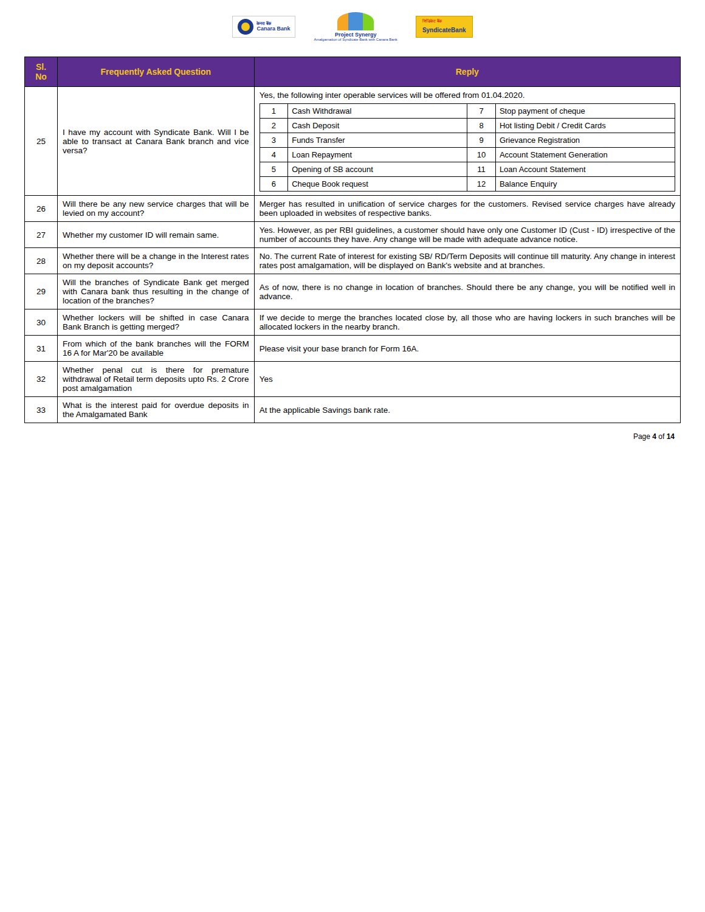केनरा बैंक Canara Bank
Project Synergy
Amalgamation of Syndicate Bank with Canara Bank
सिंडिकेट बैंक SyndicateBank
| Sl. No | Frequently Asked Question | Reply |
| --- | --- | --- |
| 25 | I have my account with Syndicate Bank. Will I be able to transact at Canara Bank branch and vice versa? | Yes, the following inter operable services will be offered from 01.04.2020. / 1 / Cash Withdrawal / 7 / Stop payment of cheque / / 2 / Cash Deposit / 8 / Hot listing Debit / Credit Cards / / 3 / Funds Transfer / 9 / Grievance Registration / / 4 / Loan Repayment / 10 / Account Statement Generation / / 5 / Opening of SB account / 11 / Loan Account Statement / / 6 / Cheque Book request / 12 / Balance Enquiry / |
| 26 | Will there be any new service charges that will be levied on my account? | Merger has resulted in unification of service charges for the customers. Revised service charges have already been uploaded in websites of respective banks. |
| 27 | Whether my customer ID will remain same. | Yes. However, as per RBI guidelines, a customer should have only one Customer ID (Cust - ID) irrespective of the number of accounts they have. Any change will be made with adequate advance notice. |
| 28 | Whether there will be a change in the Interest rates on my deposit accounts? | No. The current Rate of interest for existing SB/ RD/Term Deposits will continue till maturity. Any change in interest rates post amalgamation, will be displayed on Bank's website and at branches. |
| 29 | Will the branches of Syndicate Bank get merged with Canara bank thus resulting in the change of location of the branches? | As of now, there is no change in location of branches. Should there be any change, you will be notified well in advance. |
| 30 | Whether lockers will be shifted in case Canara Bank Branch is getting merged? | If we decide to merge the branches located close by, all those who are having lockers in such branches will be allocated lockers in the nearby branch. |
| 31 | From which of the bank branches will the FORM 16 A for Mar'20 be available | Please visit your base branch for Form 16A. |
| 32 | Whether penal cut is there for premature withdrawal of Retail term deposits upto Rs. 2 Crore post amalgamation | Yes |
| 33 | What is the interest paid for overdue deposits in the Amalgamated Bank | At the applicable Savings bank rate. |
Page 4 of 14